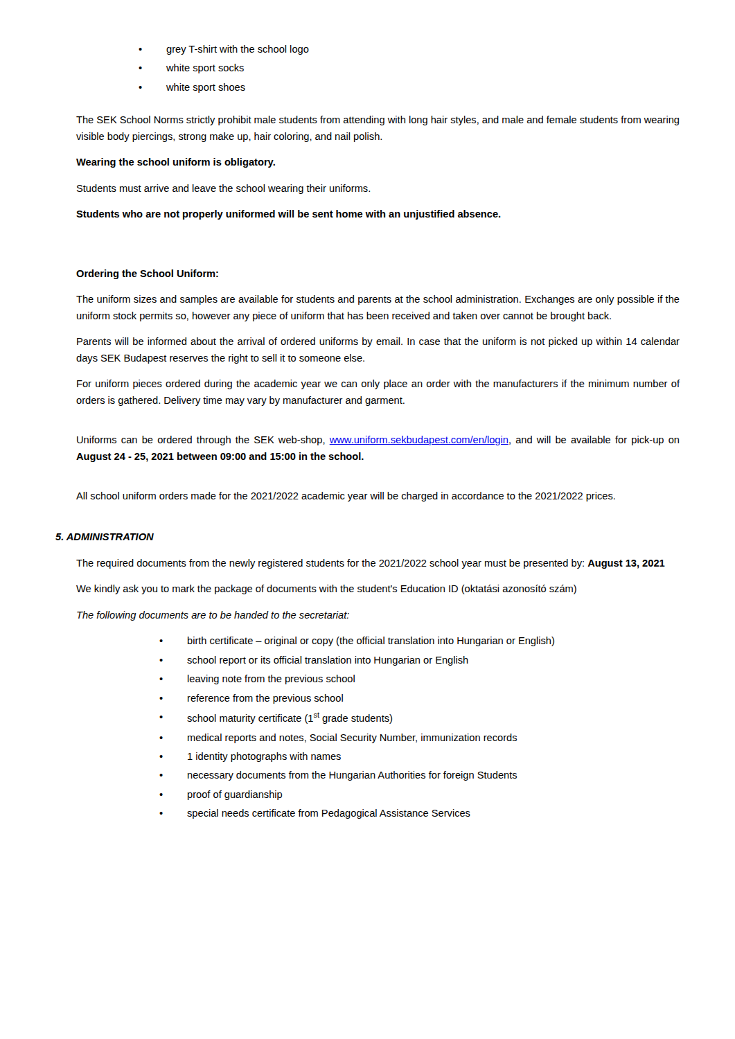grey T-shirt with the school logo
white sport socks
white sport shoes
The SEK School Norms strictly prohibit male students from attending with long hair styles, and male and female students from wearing visible body piercings, strong make up, hair coloring, and nail polish.
Wearing the school uniform is obligatory.
Students must arrive and leave the school wearing their uniforms.
Students who are not properly uniformed will be sent home with an unjustified absence.
Ordering the School Uniform:
The uniform sizes and samples are available for students and parents at the school administration. Exchanges are only possible if the uniform stock permits so, however any piece of uniform that has been received and taken over cannot be brought back.
Parents will be informed about the arrival of ordered uniforms by email. In case that the uniform is not picked up within 14 calendar days SEK Budapest reserves the right to sell it to someone else.
For uniform pieces ordered during the academic year we can only place an order with the manufacturers if the minimum number of orders is gathered. Delivery time may vary by manufacturer and garment.
Uniforms can be ordered through the SEK web-shop, www.uniform.sekbudapest.com/en/login, and will be available for pick-up on August 24 - 25, 2021 between 09:00 and 15:00 in the school.
All school uniform orders made for the 2021/2022 academic year will be charged in accordance to the 2021/2022 prices.
5. ADMINISTRATION
The required documents from the newly registered students for the 2021/2022 school year must be presented by: August 13, 2021
We kindly ask you to mark the package of documents with the student's Education ID (oktatási azonosító szám)
The following documents are to be handed to the secretariat:
birth certificate – original or copy (the official translation into Hungarian or English)
school report or its official translation into Hungarian or English
leaving note from the previous school
reference from the previous school
school maturity certificate (1st grade students)
medical reports and notes, Social Security Number, immunization records
1 identity photographs with names
necessary documents from the Hungarian Authorities for foreign Students
proof of guardianship
special needs certificate from Pedagogical Assistance Services